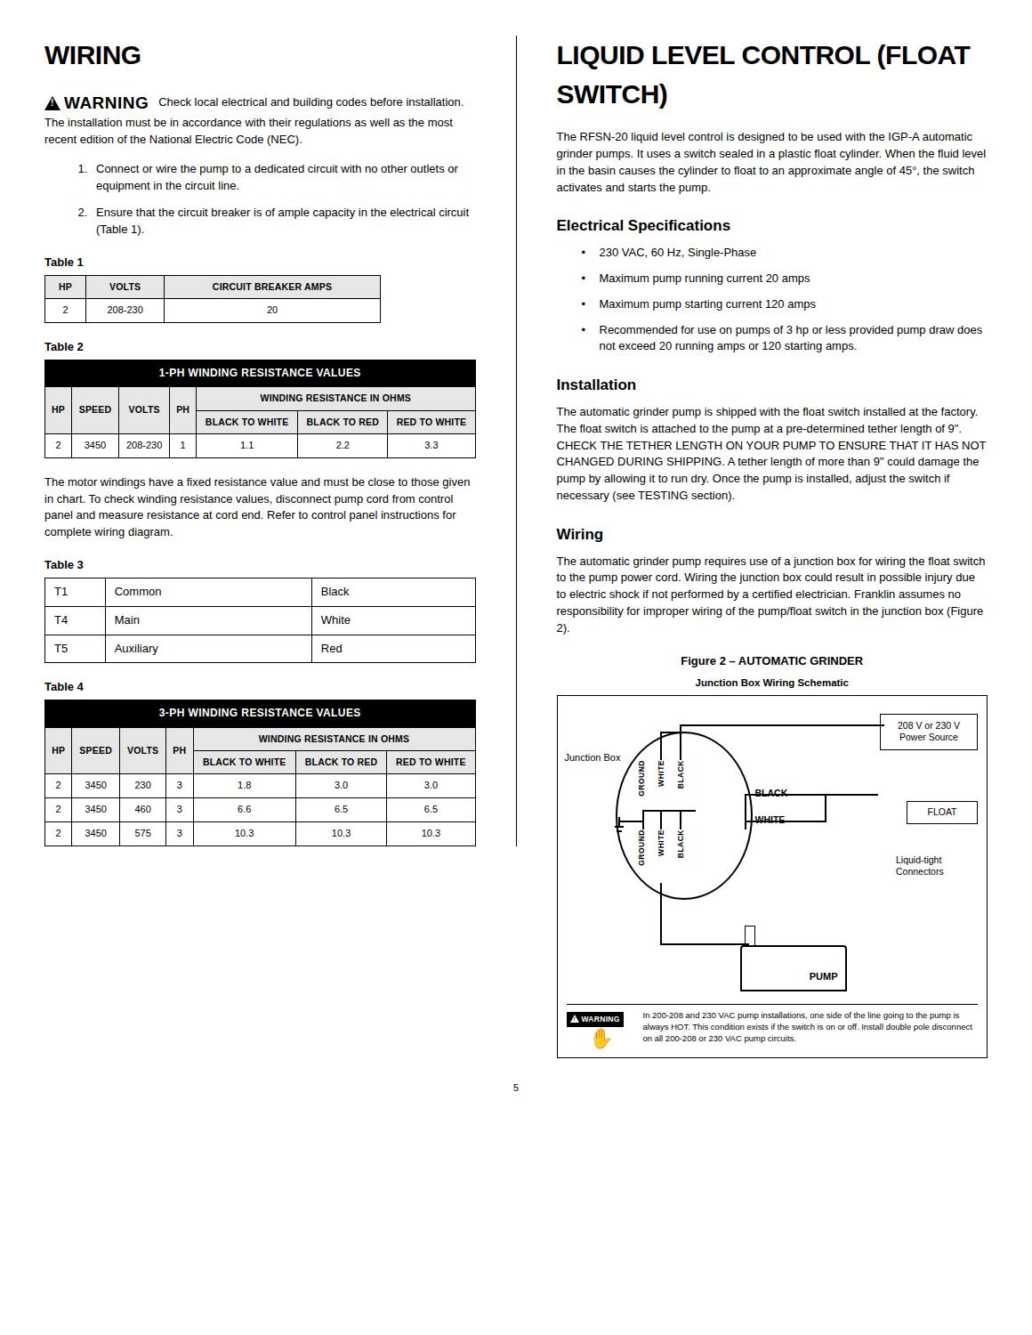Wiring
WARNING Check local electrical and building codes before installation. The installation must be in accordance with their regulations as well as the most recent edition of the National Electric Code (NEC).
Connect or wire the pump to a dedicated circuit with no other outlets or equipment in the circuit line.
Ensure that the circuit breaker is of ample capacity in the electrical circuit (Table 1).
Table 1
| HP | VOLTS | CIRCUIT BREAKER AMPS |
| --- | --- | --- |
| 2 | 208-230 | 20 |
Table 2
| 1-PH WINDING RESISTANCE VALUES |
| HP | SPEED | VOLTS | PH | WINDING RESISTANCE IN OHMS |
| BLACK TO WHITE | BLACK TO RED | RED TO WHITE |
| 2 | 3450 | 208-230 | 1 | 1.1 | 2.2 | 3.3 |
The motor windings have a fixed resistance value and must be close to those given in chart. To check winding resistance values, disconnect pump cord from control panel and measure resistance at cord end. Refer to control panel instructions for complete wiring diagram.
Table 3
| T1 | Common | Black |
| T4 | Main | White |
| T5 | Auxiliary | Red |
Table 4
| 3-PH WINDING RESISTANCE VALUES |
| HP | SPEED | VOLTS | PH | WINDING RESISTANCE IN OHMS |
| BLACK TO WHITE | BLACK TO RED | RED TO WHITE |
| 2 | 3450 | 230 | 3 | 1.8 | 3.0 | 3.0 |
| 2 | 3450 | 460 | 3 | 6.6 | 6.5 | 6.5 |
| 2 | 3450 | 575 | 3 | 10.3 | 10.3 | 10.3 |
Liquid Level Control (Float Switch)
The RFSN-20 liquid level control is designed to be used with the IGP-A automatic grinder pumps. It uses a switch sealed in a plastic float cylinder. When the fluid level in the basin causes the cylinder to float to an approximate angle of 45°, the switch activates and starts the pump.
Electrical Specifications
230 VAC, 60 Hz, Single-Phase
Maximum pump running current 20 amps
Maximum pump starting current 120 amps
Recommended for use on pumps of 3 hp or less provided pump draw does not exceed 20 running amps or 120 starting amps.
Installation
The automatic grinder pump is shipped with the float switch installed at the factory. The float switch is attached to the pump at a pre-determined tether length of 9". CHECK THE TETHER LENGTH ON YOUR PUMP TO ENSURE THAT IT HAS NOT CHANGED DURING SHIPPING. A tether length of more than 9" could damage the pump by allowing it to run dry. Once the pump is installed, adjust the switch if necessary (see TESTING section).
Wiring
The automatic grinder pump requires use of a junction box for wiring the float switch to the pump power cord. Wiring the junction box could result in possible injury due to electric shock if not performed by a certified electrician. Franklin assumes no responsibility for improper wiring of the pump/float switch in the junction box (Figure 2).
Figure 2 – AUTOMATIC GRINDER
Junction Box Wiring Schematic
Junction Box
GROUND
WHITE
BLACK
GROUND
WHITE
BLACK
BLACK
WHITE
208 V or 230 V
Power Source
FLOAT
Liquid-tight
Connectors
PUMP
WARNING ✋
In 200-208 and 230 VAC pump installations, one side of the line going to the pump is always HOT. This condition exists if the switch is on or off. Install double pole disconnect on all 200-208 or 230 VAC pump circuits.
5